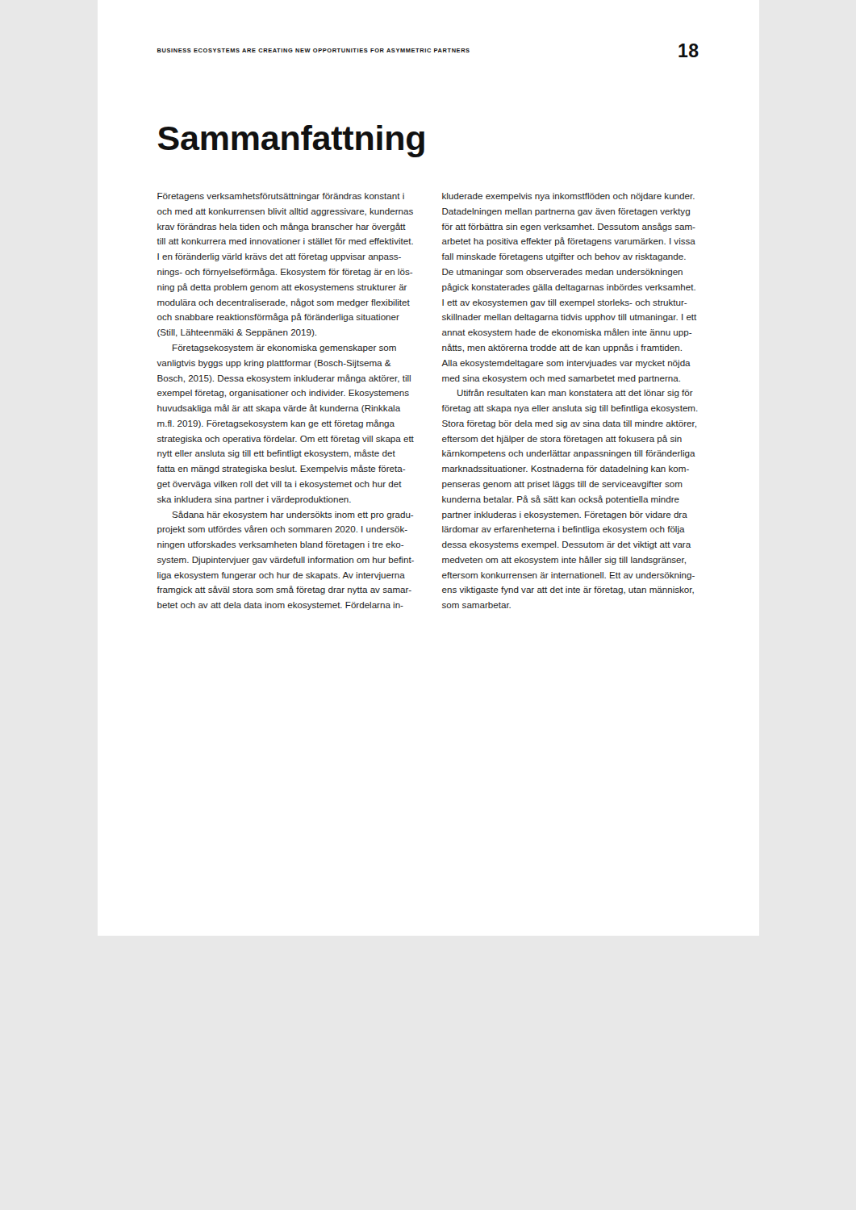Business ecosystems are creating new opportunities for asymmetric partners
18
Sammanfattning
Företagens verksamhetsförutsättningar förändras konstant i och med att konkurrensen blivit alltid aggressivare, kundernas krav förändras hela tiden och många branscher har övergått till att konkurrera med innovationer i stället för med effektivitet. I en föränderlig värld krävs det att företag uppvisar anpassnings- och förnyelseförmåga. Ekosystem för företag är en lösning på detta problem genom att ekosystemens strukturer är modulära och decentraliserade, något som medger flexibilitet och snabbare reaktionsförmåga på föränderliga situationer (Still, Lähteenmäki & Seppänen 2019).
Företagsekosystem är ekonomiska gemenskaper som vanligtvis byggs upp kring plattformar (Bosch-Sijtsema & Bosch, 2015). Dessa ekosystem inkluderar många aktörer, till exempel företag, organisationer och individer. Ekosystemens huvudsakliga mål är att skapa värde åt kunderna (Rinkkala m.fl. 2019). Företagsekosystem kan ge ett företag många strategiska och operativa fördelar. Om ett företag vill skapa ett nytt eller ansluta sig till ett befintligt ekosystem, måste det fatta en mängd strategiska beslut. Exempelvis måste företaget överväga vilken roll det vill ta i ekosystemet och hur det ska inkludera sina partner i värdeproduktionen.
Sådana här ekosystem har undersökts inom ett pro gradu-projekt som utfördes våren och sommaren 2020. I undersökningen utforskades verksamheten bland företagen i tre ekosystem. Djupintervjuer gav värdefull information om hur befintliga ekosystem fungerar och hur de skapats. Av intervjuerna framgick att såväl stora som små företag drar nytta av samarbetet och av att dela data inom ekosystemet. Fördelarna inkluderade exempelvis nya inkomstflöden och nöjdare kunder. Datadelningen mellan partnerna gav även företagen verktyg för att förbättra sin egen verksamhet. Dessutom ansågs samarbetet ha positiva effekter på företagens varumärken. I vissa fall minskade företagens utgifter och behov av risktagande. De utmaningar som observerades medan undersökningen pågick konstaterades gälla deltagarnas inbördes verksamhet. I ett av ekosystemen gav till exempel storleks- och strukturskillnader mellan deltagarna tidvis upphov till utmaningar. I ett annat ekosystem hade de ekonomiska målen inte ännu uppnåtts, men aktörerna trodde att de kan uppnås i framtiden. Alla ekosystemdeltagare som intervjuades var mycket nöjda med sina ekosystem och med samarbetet med partnerna.
Utifrån resultaten kan man konstatera att det lönar sig för företag att skapa nya eller ansluta sig till befintliga ekosystem. Stora företag bör dela med sig av sina data till mindre aktörer, eftersom det hjälper de stora företagen att fokusera på sin kärnkompetens och underlättar anpassningen till föränderliga marknadssituationer. Kostnaderna för datadelning kan kompenseras genom att priset läggs till de serviceavgifter som kunderna betalar. På så sätt kan också potentiella mindre partner inkluderas i ekosystemen. Företagen bör vidare dra lärdomar av erfarenheterna i befintliga ekosystem och följa dessa ekosystems exempel. Dessutom är det viktigt att vara medveten om att ekosystem inte håller sig till landsgränser, eftersom konkurrensen är internationell. Ett av undersökningens viktigaste fynd var att det inte är företag, utan människor, som samarbetar.